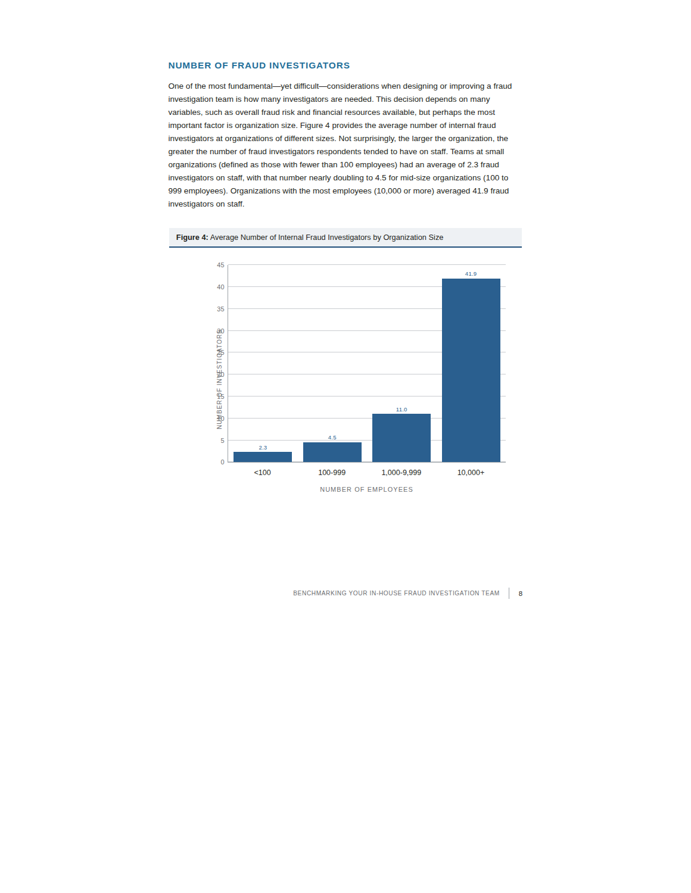Number of Fraud Investigators
One of the most fundamental—yet difficult—considerations when designing or improving a fraud investigation team is how many investigators are needed. This decision depends on many variables, such as overall fraud risk and financial resources available, but perhaps the most important factor is organization size. Figure 4 provides the average number of internal fraud investigators at organizations of different sizes. Not surprisingly, the larger the organization, the greater the number of fraud investigators respondents tended to have on staff. Teams at small organizations (defined as those with fewer than 100 employees) had an average of 2.3 fraud investigators on staff, with that number nearly doubling to 4.5 for mid-size organizations (100 to 999 employees). Organizations with the most employees (10,000 or more) averaged 41.9 fraud investigators on staff.
Figure 4: Average Number of Internal Fraud Investigators by Organization Size
NUMBER OF INVESTIGATORS
45
40
35
30
25
20
15
10
5
0
2.3
4.5
11.0
41.9
<100
100-999
1,000-9,999
10,000+
NUMBER OF EMPLOYEES
Benchmarking Your In-House Fraud Investigation Team 8